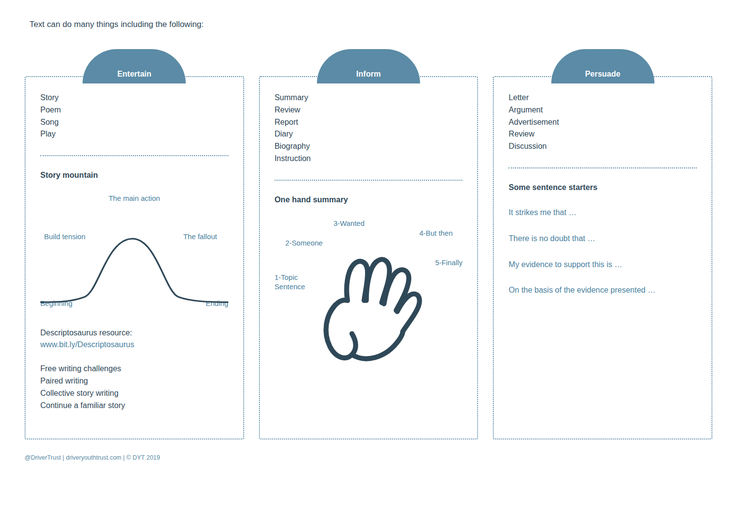Text can do many things including the following:
Entertain
Story
Poem
Song
Play
Story mountain
The main action Build tension The fallout Beginning Ending
Descriptosaurus resource:
www.bit.ly/Descriptosaurus
Free writing challenges
Paired writing
Collective story writing
Continue a familiar story
Inform
Summary
Review
Report
Diary
Biography
Instruction
One hand summary
1-Topic
Sentence 2-Someone 3-Wanted 4-But then 5-Finally
Persuade
Letter
Argument
Advertisement
Review
Discussion
Some sentence starters
It strikes me that …
There is no doubt that …
My evidence to support this is …
On the basis of the evidence presented …
@DriverTrust | driveryouthtrust.com | © DYT 2019